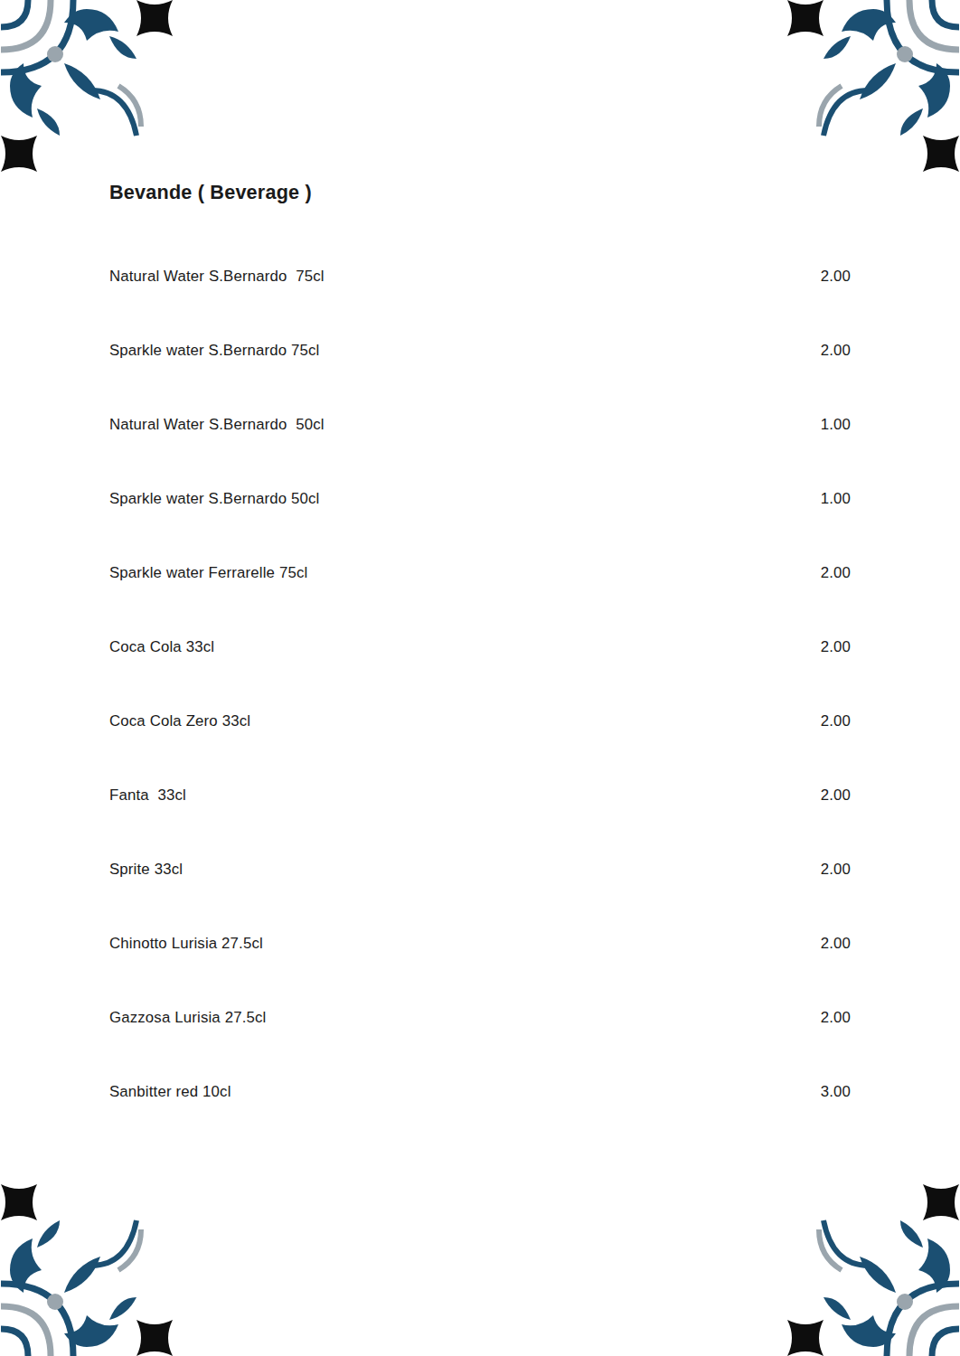Bevande ( Beverage )
Natural Water S.Bernardo 75cl 2.00
Sparkle water S.Bernardo 75cl 2.00
Natural Water S.Bernardo 50cl 1.00
Sparkle water S.Bernardo 50cl 1.00
Sparkle water Ferrarelle 75cl 2.00
Coca Cola 33cl 2.00
Coca Cola Zero 33cl 2.00
Fanta 33cl 2.00
Sprite 33cl 2.00
Chinotto Lurisia 27.5cl 2.00
Gazzosa Lurisia 27.5cl 2.00
Sanbitter red 10cl 3.00